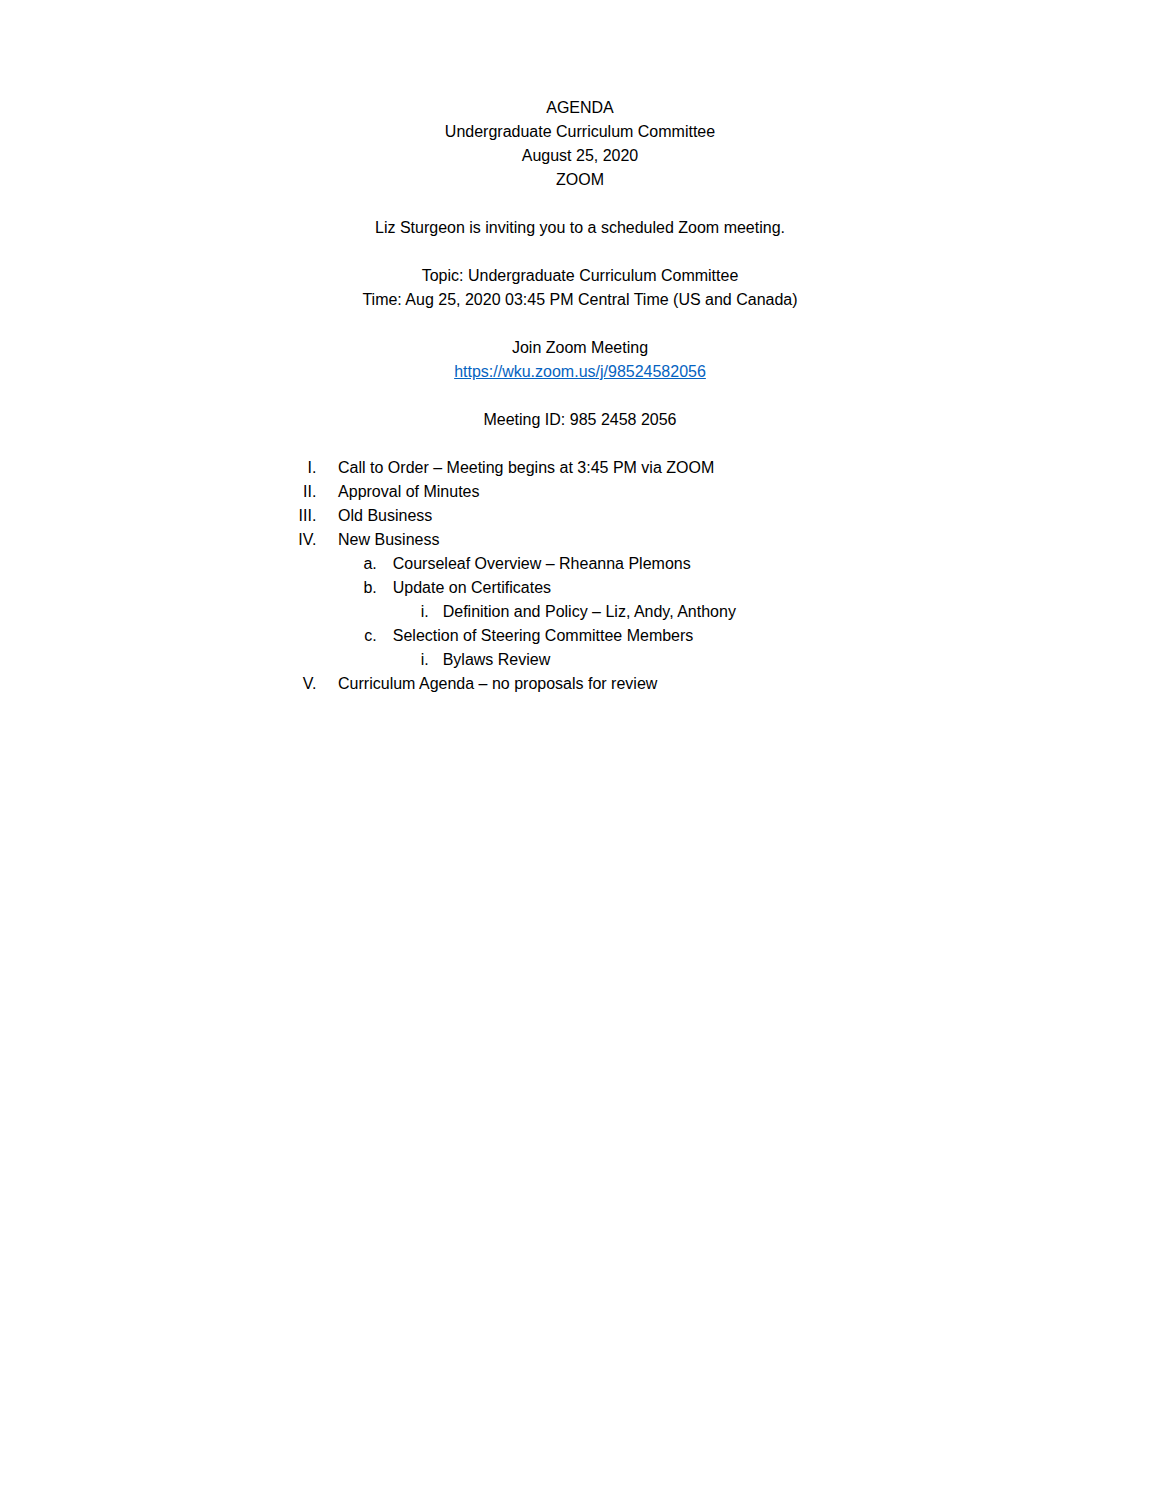AGENDA
Undergraduate Curriculum Committee
August 25, 2020
ZOOM
Liz Sturgeon is inviting you to a scheduled Zoom meeting.
Topic: Undergraduate Curriculum Committee
Time: Aug 25, 2020 03:45 PM Central Time (US and Canada)
Join Zoom Meeting
https://wku.zoom.us/j/98524582056
Meeting ID: 985 2458 2056
Call to Order – Meeting begins at 3:45 PM via ZOOM
Approval of Minutes
Old Business
New Business
Courseleaf Overview – Rheanna Plemons
Update on Certificates
Definition and Policy – Liz, Andy, Anthony
Selection of Steering Committee Members
Bylaws Review
Curriculum Agenda – no proposals for review